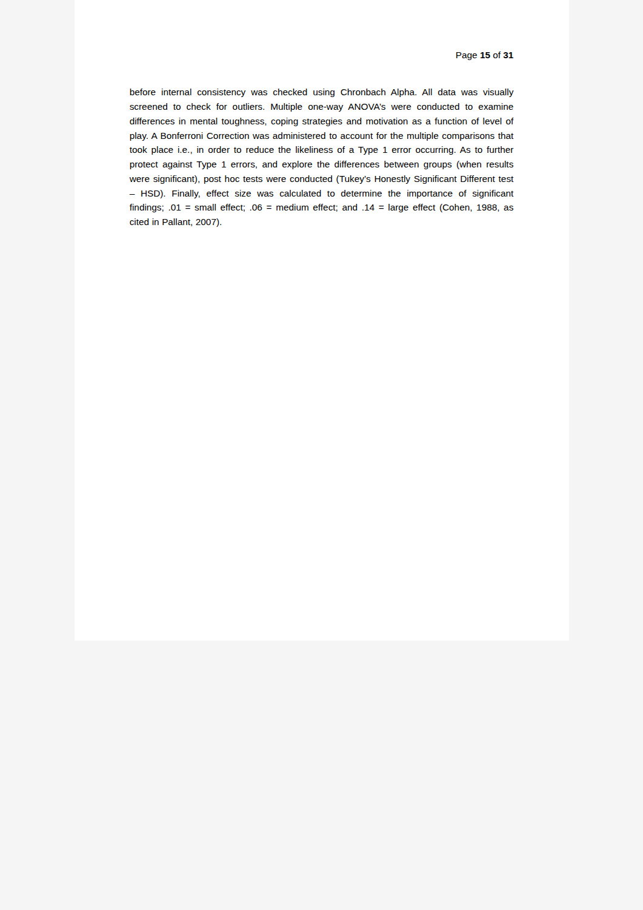Page 15 of 31
before internal consistency was checked using Chronbach Alpha. All data was visually screened to check for outliers. Multiple one-way ANOVA’s were conducted to examine differences in mental toughness, coping strategies and motivation as a function of level of play. A Bonferroni Correction was administered to account for the multiple comparisons that took place i.e., in order to reduce the likeliness of a Type 1 error occurring. As to further protect against Type 1 errors, and explore the differences between groups (when results were significant), post hoc tests were conducted (Tukey’s Honestly Significant Different test – HSD). Finally, effect size was calculated to determine the importance of significant findings; .01 = small effect; .06 = medium effect; and .14 = large effect (Cohen, 1988, as cited in Pallant, 2007).